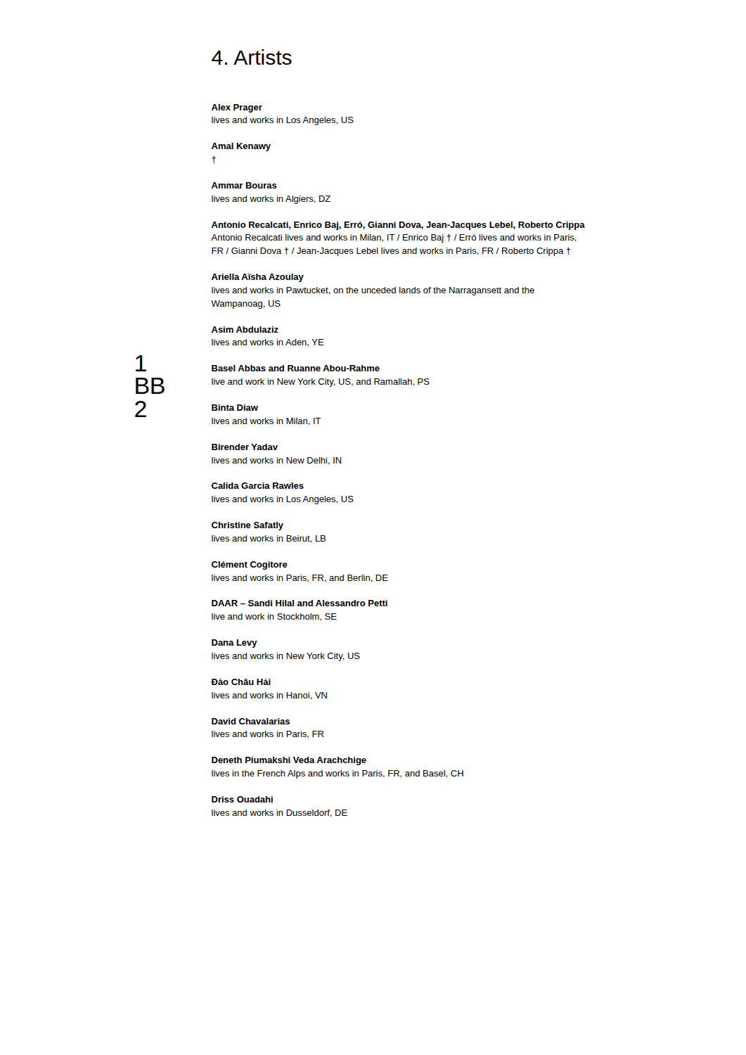1
BB
2
4. Artists
Alex Prager
lives and works in Los Angeles, US
Amal Kenawy
†
Ammar Bouras
lives and works in Algiers, DZ
Antonio Recalcati, Enrico Baj, Erró, Gianni Dova, Jean-Jacques Lebel, Roberto Crippa
Antonio Recalcati lives and works in Milan, IT / Enrico Baj † / Erró lives and works in Paris, FR / Gianni Dova † / Jean-Jacques Lebel lives and works in Paris, FR / Roberto Crippa †
Ariella Aïsha Azoulay
lives and works in Pawtucket, on the unceded lands of the Narragansett and the Wampanoag, US
Asim Abdulaziz
lives and works in Aden, YE
Basel Abbas and Ruanne Abou-Rahme
live and work in New York City, US, and Ramallah, PS
Binta Diaw
lives and works in Milan, IT
Birender Yadav
lives and works in New Delhi, IN
Calida Garcia Rawles
lives and works in Los Angeles, US
Christine Safatly
lives and works in Beirut, LB
Clément Cogitore
lives and works in Paris, FR, and Berlin, DE
DAAR – Sandi Hilal and Alessandro Petti
live and work in Stockholm, SE
Dana Levy
lives and works in New York City, US
Đào Châu Hải
lives and works in Hanoi, VN
David Chavalarias
lives and works in Paris, FR
Deneth Piumakshi Veda Arachchige
lives in the French Alps and works in Paris, FR, and Basel, CH
Driss Ouadahi
lives and works in Dusseldorf, DE